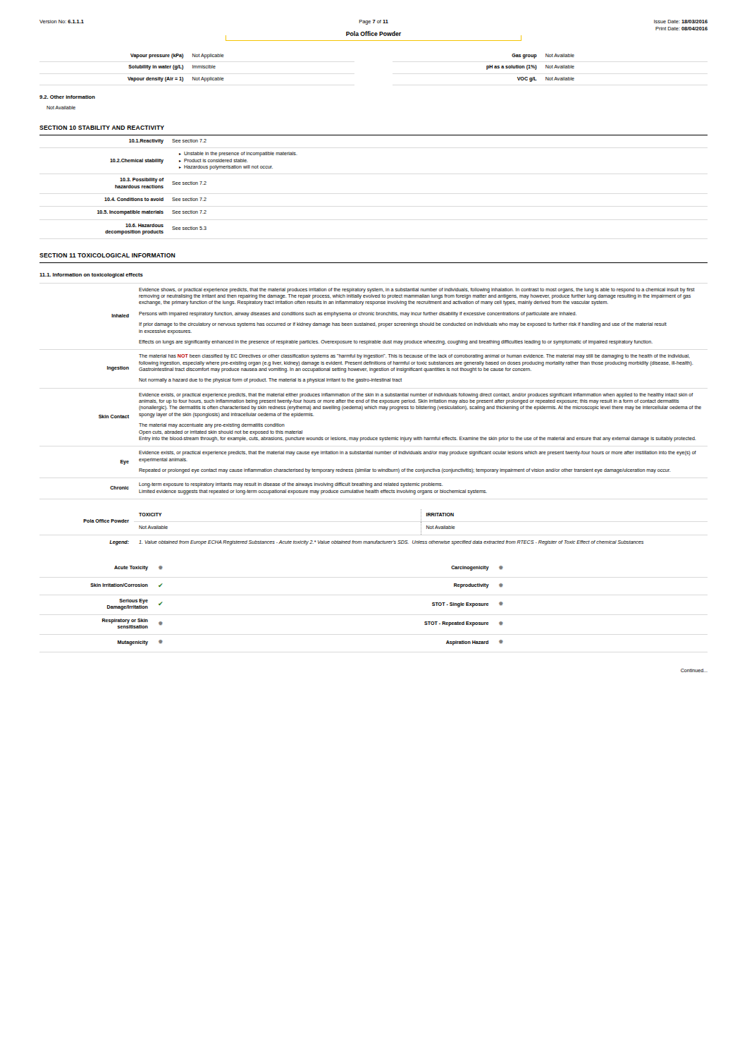Version No: 6.1.1.1
Page 7 of 11
Issue Date: 18/03/2016
Print Date: 08/04/2016
Pola Office Powder
| Vapour pressure (kPa) | Not Applicable | | Gas group | Not Available |
| Solubility in water (g/L) | Immiscible | | pH as a solution (1%) | Not Available |
| Vapour density (Air = 1) | Not Applicable | | VOC g/L | Not Available |
9.2. Other information
Not Available
SECTION 10 STABILITY AND REACTIVITY
| 10.1.Reactivity | See section 7.2 |
| 10.2.Chemical stability | Unstable in the presence of incompatible materials. Product is considered stable. Hazardous polymerisation will not occur. |
| 10.3. Possibility of hazardous reactions | See section 7.2 |
| 10.4. Conditions to avoid | See section 7.2 |
| 10.5. Incompatible materials | See section 7.2 |
| 10.6. Hazardous decomposition products | See section 5.3 |
SECTION 11 TOXICOLOGICAL INFORMATION
11.1. Information on toxicological effects
| Inhaled | Evidence shows, or practical experience predicts, that the material produces irritation of the respiratory system, in a substantial number of individuals, following inhalation. In contrast to most organs, the lung is able to respond to a chemical insult by first removing or neutralising the irritant and then repairing the damage. The repair process, which initially evolved to protect mammalian lungs from foreign matter and antigens, may however, produce further lung damage resulting in the impairment of gas exchange, the primary function of the lungs. Respiratory tract irritation often results in an inflammatory response involving the recruitment and activation of many cell types, mainly derived from the vascular system. Persons with impaired respiratory function, airway diseases and conditions such as emphysema or chronic bronchitis, may incur further disability if excessive concentrations of particulate are inhaled. If prior damage to the circulatory or nervous systems has occurred or if kidney damage has been sustained, proper screenings should be conducted on individuals who may be exposed to further risk if handling and use of the material result in excessive exposures. Effects on lungs are significantly enhanced in the presence of respirable particles. Overexposure to respirable dust may produce wheezing, coughing and breathing difficulties leading to or symptomatic of impaired respiratory function. |
| Ingestion | The material has NOT been classified by EC Directives or other classification systems as "harmful by ingestion". This is because of the lack of corroborating animal or human evidence. The material may still be damaging to the health of the individual, following ingestion, especially where pre-existing organ (e.g liver, kidney) damage is evident. Present definitions of harmful or toxic substances are generally based on doses producing mortality rather than those producing morbidity (disease, ill-health). Gastrointestinal tract discomfort may produce nausea and vomiting. In an occupational setting however, ingestion of insignificant quantities is not thought to be cause for concern. Not normally a hazard due to the physical form of product. The material is a physical irritant to the gastro-intestinal tract |
| Skin Contact | Evidence exists, or practical experience predicts, that the material either produces inflammation of the skin in a substantial number of individuals following direct contact, and/or produces significant inflammation when applied to the healthy intact skin of animals, for up to four hours, such inflammation being present twenty-four hours or more after the end of the exposure period. Skin irritation may also be present after prolonged or repeated exposure; this may result in a form of contact dermatitis (nonallergic). The dermatitis is often characterised by skin redness (erythema) and swelling (oedema) which may progress to blistering (vesiculation), scaling and thickening of the epidermis. At the microscopic level there may be intercellular oedema of the spongy layer of the skin (spongiosis) and intracellular oedema of the epidermis. The material may accentuate any pre-existing dermatitis condition Open cuts, abraded or irritated skin should not be exposed to this material Entry into the blood-stream through, for example, cuts, abrasions, puncture wounds or lesions, may produce systemic injury with harmful effects. Examine the skin prior to the use of the material and ensure that any external damage is suitably protected. |
| Eye | Evidence exists, or practical experience predicts, that the material may cause eye irritation in a substantial number of individuals and/or may produce significant ocular lesions which are present twenty-four hours or more after instillation into the eye(s) of experimental animals. Repeated or prolonged eye contact may cause inflammation characterised by temporary redness (similar to windburn) of the conjunctiva (conjunctivitis); temporary impairment of vision and/or other transient eye damage/ulceration may occur. |
| Chronic | Long-term exposure to respiratory irritants may result in disease of the airways involving difficult breathing and related systemic problems. Limited evidence suggests that repeated or long-term occupational exposure may produce cumulative health effects involving organs or biochemical systems. |
| Pola Office Powder | TOXICITY | IRRITATION |
| Not Available | Not Available |
| Legend: | 1. Value obtained from Europe ECHA Registered Substances - Acute toxicity 2.* Value obtained from manufacturer's SDS. Unless otherwise specified data extracted from RTECS - Register of Toxic Effect of chemical Substances |
| Acute Toxicity | ✹ | Carcinogenicity | ✹ |
| Skin Irritation/Corrosion | ✔ | Reproductivity | ✹ |
| Serious Eye Damage/Irritation | ✔ | STOT - Single Exposure | ✹ |
| Respiratory or Skin sensitisation | ✹ | STOT - Repeated Exposure | ✹ |
| Mutagenicity | ✹ | Aspiration Hazard | ✹ |
Continued...